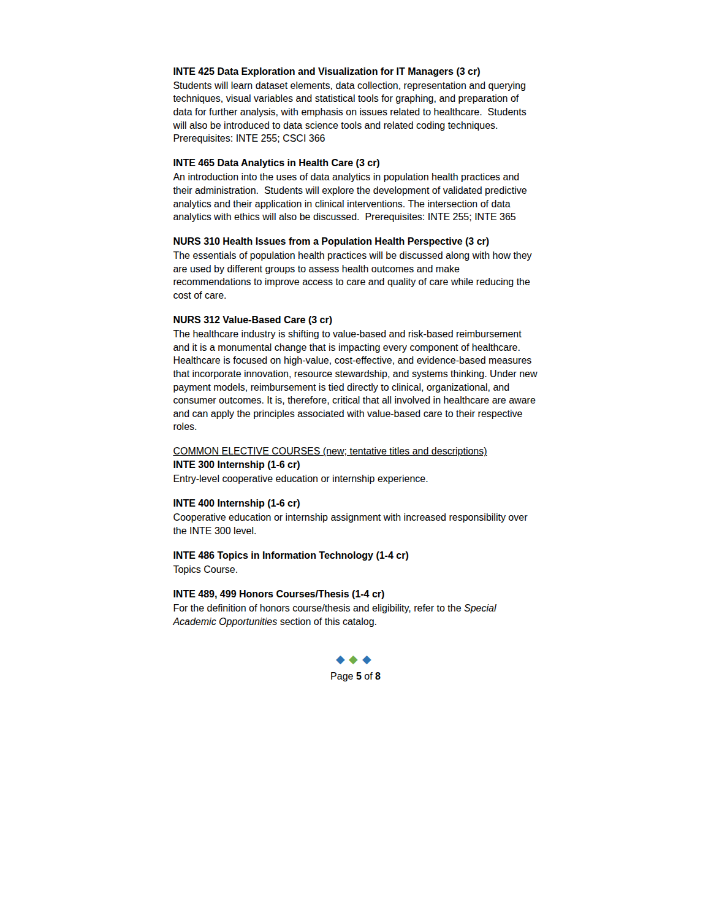INTE 425 Data Exploration and Visualization for IT Managers (3 cr)
Students will learn dataset elements, data collection, representation and querying techniques, visual variables and statistical tools for graphing, and preparation of data for further analysis, with emphasis on issues related to healthcare. Students will also be introduced to data science tools and related coding techniques. Prerequisites: INTE 255; CSCI 366
INTE 465 Data Analytics in Health Care (3 cr)
An introduction into the uses of data analytics in population health practices and their administration. Students will explore the development of validated predictive analytics and their application in clinical interventions. The intersection of data analytics with ethics will also be discussed. Prerequisites: INTE 255; INTE 365
NURS 310 Health Issues from a Population Health Perspective (3 cr)
The essentials of population health practices will be discussed along with how they are used by different groups to assess health outcomes and make recommendations to improve access to care and quality of care while reducing the cost of care.
NURS 312 Value-Based Care (3 cr)
The healthcare industry is shifting to value-based and risk-based reimbursement and it is a monumental change that is impacting every component of healthcare. Healthcare is focused on high-value, cost-effective, and evidence-based measures that incorporate innovation, resource stewardship, and systems thinking. Under new payment models, reimbursement is tied directly to clinical, organizational, and consumer outcomes. It is, therefore, critical that all involved in healthcare are aware and can apply the principles associated with value-based care to their respective roles.
COMMON ELECTIVE COURSES (new; tentative titles and descriptions)
INTE 300 Internship (1-6 cr)
Entry-level cooperative education or internship experience.
INTE 400 Internship (1-6 cr)
Cooperative education or internship assignment with increased responsibility over the INTE 300 level.
INTE 486 Topics in Information Technology (1-4 cr)
Topics Course.
INTE 489, 499 Honors Courses/Thesis (1-4 cr)
For the definition of honors course/thesis and eligibility, refer to the Special Academic Opportunities section of this catalog.
◆◆◆
Page 5 of 8